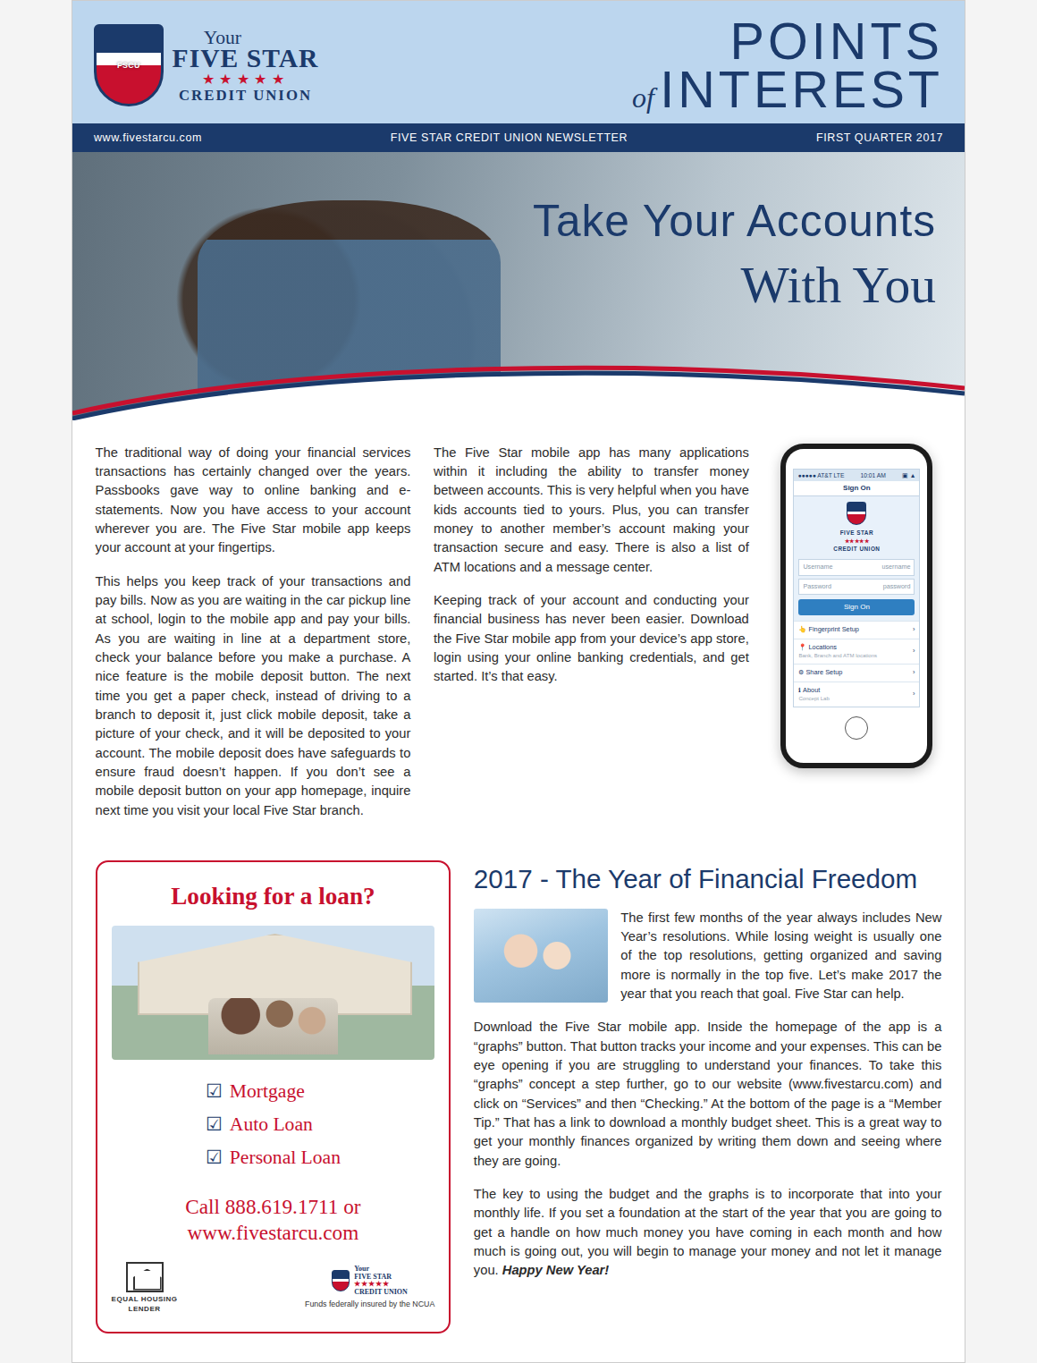FSCU
Your FIVE STAR ★★★★★ CREDIT UNION
POINTS of INTEREST
www.fivestarcu.com FIVE STAR CREDIT UNION NEWSLETTER FIRST QUARTER 2017
Take Your Accounts With You
The traditional way of doing your financial services transactions has certainly changed over the years. Passbooks gave way to online banking and e-statements. Now you have access to your account wherever you are. The Five Star mobile app keeps your account at your fingertips.
This helps you keep track of your transactions and pay bills. Now as you are waiting in the car pickup line at school, login to the mobile app and pay your bills. As you are waiting in line at a department store, check your balance before you make a purchase. A nice feature is the mobile deposit button. The next time you get a paper check, instead of driving to a branch to deposit it, just click mobile deposit, take a picture of your check, and it will be deposited to your account. The mobile deposit does have safeguards to ensure fraud doesn’t happen. If you don’t see a mobile deposit button on your app homepage, inquire next time you visit your local Five Star branch.
The Five Star mobile app has many applications within it including the ability to transfer money between accounts. This is very helpful when you have kids accounts tied to yours. Plus, you can transfer money to another member’s account making your transaction secure and easy. There is also a list of ATM locations and a message center.
Keeping track of your account and conducting your financial business has never been easier. Download the Five Star mobile app from your device’s app store, login using your online banking credentials, and get started. It’s that easy.
●●●●● AT&T LTE 10:01 AM▣ ▲
Sign On
FIVE STAR
★★★★★
CREDIT UNION
Username username
Password password
Sign On
👆 Fingerprint Setup›
📍 LocationsBank, Branch and ATM locations›
⚙ Share Setup›
ℹ AboutConcept Lab›
Looking for a loan?
Mortgage
Auto Loan
Personal Loan
Call 888.619.1711 or
www.fivestarcu.com
EQUAL HOUSING
LENDER
Your
FIVE STAR
★★★★★
CREDIT UNION
Funds federally insured by the NCUA
2017 - The Year of Financial Freedom
The first few months of the year always includes New Year’s resolutions. While losing weight is usually one of the top resolutions, getting organized and saving more is normally in the top five. Let’s make 2017 the year that you reach that goal. Five Star can help.
Download the Five Star mobile app. Inside the homepage of the app is a “graphs” button. That button tracks your income and your expenses. This can be eye opening if you are struggling to understand your finances. To take this “graphs” concept a step further, go to our website (www.fivestarcu.com) and click on “Services” and then “Checking.” At the bottom of the page is a “Member Tip.” That has a link to download a monthly budget sheet. This is a great way to get your monthly finances organized by writing them down and seeing where they are going.
The key to using the budget and the graphs is to incorporate that into your monthly life. If you set a foundation at the start of the year that you are going to get a handle on how much money you have coming in each month and how much is going out, you will begin to manage your money and not let it manage you. Happy New Year!